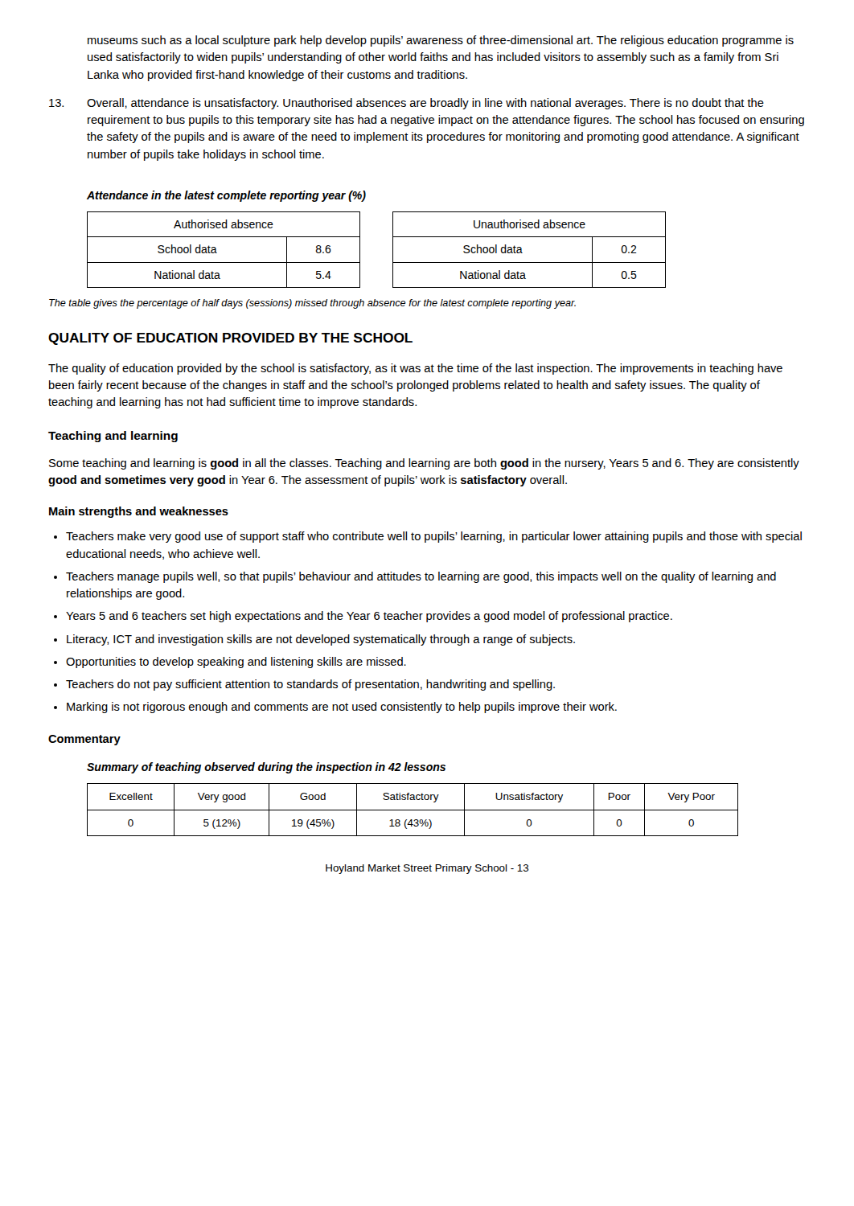museums such as a local sculpture park help develop pupils’ awareness of three-dimensional art. The religious education programme is used satisfactorily to widen pupils’ understanding of other world faiths and has included visitors to assembly such as a family from Sri Lanka who provided first-hand knowledge of their customs and traditions.
13.
Overall, attendance is unsatisfactory. Unauthorised absences are broadly in line with national averages. There is no doubt that the requirement to bus pupils to this temporary site has had a negative impact on the attendance figures. The school has focused on ensuring the safety of the pupils and is aware of the need to implement its procedures for monitoring and promoting good attendance. A significant number of pupils take holidays in school time.
Attendance in the latest complete reporting year (%)
| Authorised absence |
| --- |
| School data | 8.6 |
| National data | 5.4 |
| Unauthorised absence |
| --- |
| School data | 0.2 |
| National data | 0.5 |
The table gives the percentage of half days (sessions) missed through absence for the latest complete reporting year.
QUALITY OF EDUCATION PROVIDED BY THE SCHOOL
The quality of education provided by the school is satisfactory, as it was at the time of the last inspection. The improvements in teaching have been fairly recent because of the changes in staff and the school’s prolonged problems related to health and safety issues. The quality of teaching and learning has not had sufficient time to improve standards.
Teaching and learning
Some teaching and learning is good in all the classes. Teaching and learning are both good in the nursery, Years 5 and 6. They are consistently good and sometimes very good in Year 6. The assessment of pupils’ work is satisfactory overall.
Main strengths and weaknesses
Teachers make very good use of support staff who contribute well to pupils’ learning, in particular lower attaining pupils and those with special educational needs, who achieve well.
Teachers manage pupils well, so that pupils’ behaviour and attitudes to learning are good, this impacts well on the quality of learning and relationships are good.
Years 5 and 6 teachers set high expectations and the Year 6 teacher provides a good model of professional practice.
Literacy, ICT and investigation skills are not developed systematically through a range of subjects.
Opportunities to develop speaking and listening skills are missed.
Teachers do not pay sufficient attention to standards of presentation, handwriting and spelling.
Marking is not rigorous enough and comments are not used consistently to help pupils improve their work.
Commentary
Summary of teaching observed during the inspection in 42 lessons
| Excellent | Very good | Good | Satisfactory | Unsatisfactory | Poor | Very Poor |
| --- | --- | --- | --- | --- | --- | --- |
| 0 | 5 (12%) | 19 (45%) | 18 (43%) | 0 | 0 | 0 |
Hoyland Market Street Primary School - 13